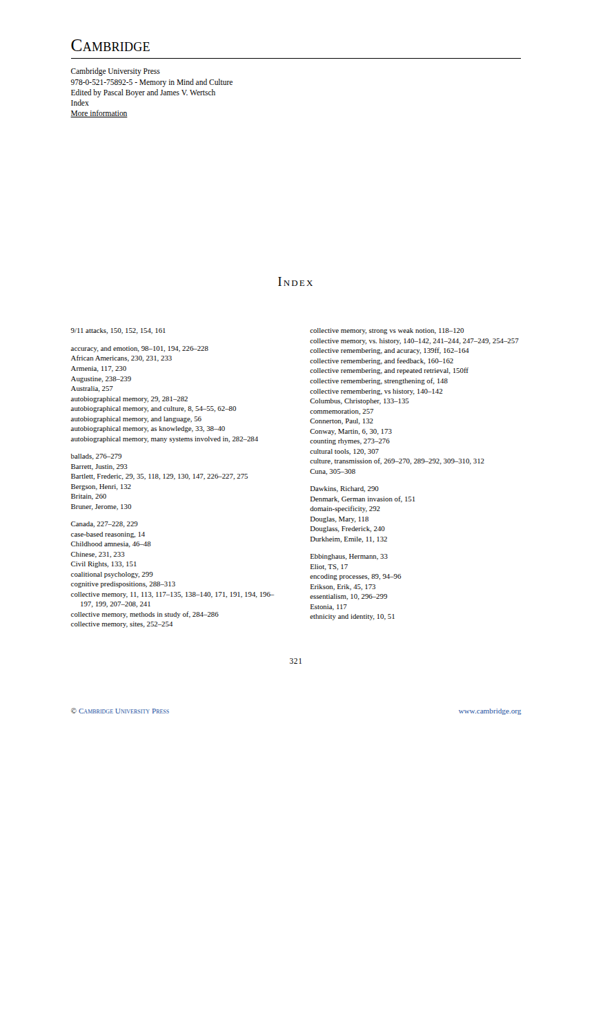Cambridge
Cambridge University Press
978-0-521-75892-5 - Memory in Mind and Culture
Edited by Pascal Boyer and James V. Wertsch
Index
More information
Index
9/11 attacks, 150, 152, 154, 161
accuracy, and emotion, 98–101, 194, 226–228
African Americans, 230, 231, 233
Armenia, 117, 230
Augustine, 238–239
Australia, 257
autobiographical memory, 29, 281–282
autobiographical memory, and culture, 8, 54–55, 62–80
autobiographical memory, and language, 56
autobiographical memory, as knowledge, 33, 38–40
autobiographical memory, many systems involved in, 282–284
ballads, 276–279
Barrett, Justin, 293
Bartlett, Frederic, 29, 35, 118, 129, 130, 147, 226–227, 275
Bergson, Henri, 132
Britain, 260
Bruner, Jerome, 130
Canada, 227–228, 229
case-based reasoning, 14
Childhood amnesia, 46–48
Chinese, 231, 233
Civil Rights, 133, 151
coalitional psychology, 299
cognitive predispositions, 288–313
collective memory, 11, 113, 117–135, 138–140, 171, 191, 194, 196–197, 199, 207–208, 241
collective memory, methods in study of, 284–286
collective memory, sites, 252–254
collective memory, strong vs weak notion, 118–120
collective memory, vs. history, 140–142, 241–244, 247–249, 254–257
collective remembering, and acuracy, 139ff, 162–164
collective remembering, and feedback, 160–162
collective remembering, and repeated retrieval, 150ff
collective remembering, strengthening of, 148
collective remembering, vs history, 140–142
Columbus, Christopher, 133–135
commemoration, 257
Connerton, Paul, 132
Conway, Martin, 6, 30, 173
counting rhymes, 273–276
cultural tools, 120, 307
culture, transmission of, 269–270, 289–292, 309–310, 312
Cuna, 305–308
Dawkins, Richard, 290
Denmark, German invasion of, 151
domain-specificity, 292
Douglas, Mary, 118
Douglass, Frederick, 240
Durkheim, Emile, 11, 132
Ebbinghaus, Hermann, 33
Eliot, TS, 17
encoding processes, 89, 94–96
Erikson, Erik, 45, 173
essentialism, 10, 296–299
Estonia, 117
ethnicity and identity, 10, 51
321
© Cambridge University Press
www.cambridge.org